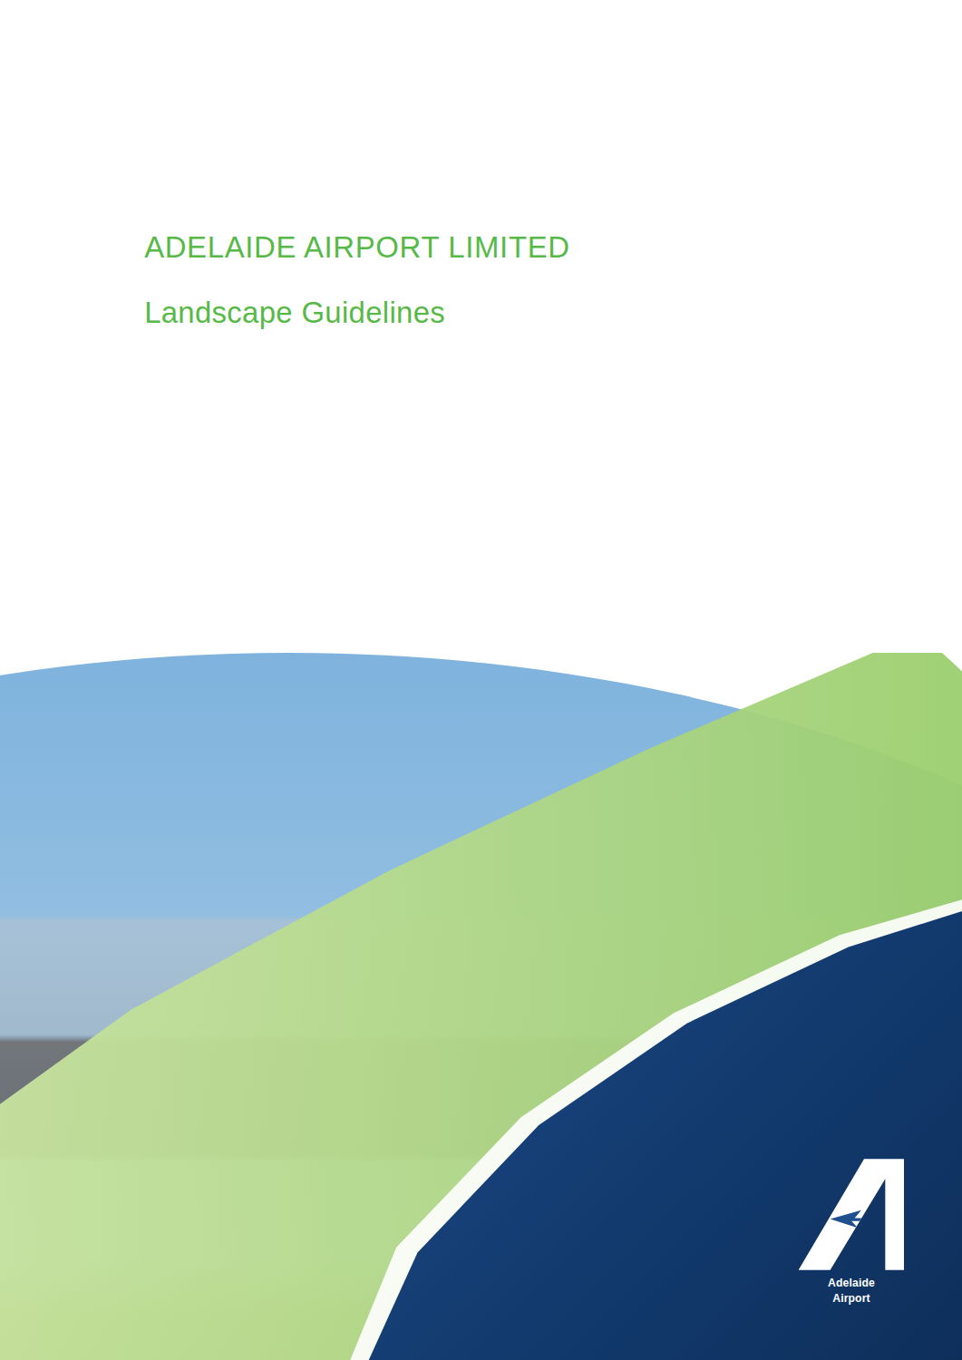Adelaide Airport Limited
Landscape Guidelines
Adelaide
Airport